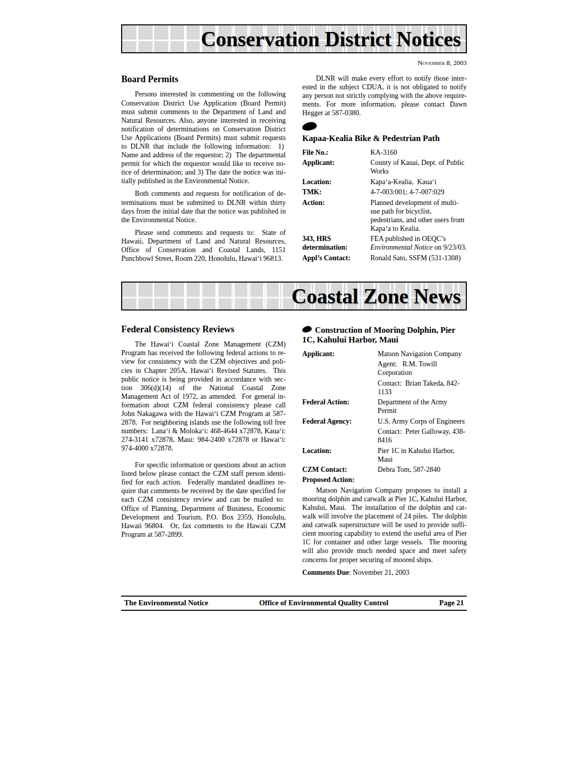Conservation District Notices
November 8, 2003
Board Permits
Persons interested in commenting on the following Conservation District Use Application (Board Permit) must submit comments to the Department of Land and Natural Resources. Also, anyone interested in receiving notification of determinations on Conservation District Use Applications (Board Permits) must submit requests to DLNR that include the following information: 1) Name and address of the requestor; 2) The departmental permit for which the requestor would like to receive notice of determination; and 3) The date the notice was initially published in the Environmental Notice.
Both comments and requests for notification of determinations must be submitted to DLNR within thirty days from the initial date that the notice was published in the Environmental Notice.
Please send comments and requests to: State of Hawaii, Department of Land and Natural Resources, Office of Conservation and Coastal Lands, 1151 Punchbowl Street, Room 220, Honolulu, Hawai‘i 96813.
DLNR will make every effort to notify those interested in the subject CDUA, it is not obligated to notify any person not strictly complying with the above requirements. For more information, please contact Dawn Hegger at 587-0380.
Kapaa-Kealia Bike & Pedestrian Path
| File No.: | KA-3160 |
| Applicant: | County of Kauai, Dept. of Public Works |
| Location: | Kapa‘a-Kealia, Kaua‘i |
| TMK: | 4-7-003:001; 4-7-007:029 |
| Action: | Planned development of multi-use path for bicyclist, pedestrians, and other users from Kapa‘a to Kealia. |
| 343, HRS determination: | FEA published in OEQC’s Environmental Notice on 9/23/03. |
| Appl’s Contact: | Ronald Sato, SSFM (531-1308) |
Coastal Zone News
Federal Consistency Reviews
The Hawai‘i Coastal Zone Management (CZM) Program has received the following federal actions to review for consistency with the CZM objectives and policies in Chapter 205A, Hawai‘i Revised Statutes. This public notice is being provided in accordance with section 306(d)(14) of the National Coastal Zone Management Act of 1972, as amended. For general information about CZM federal consistency please call John Nakagawa with the Hawai‘i CZM Program at 587-2878. For neighboring islands use the following toll free numbers: Lana‘i & Moloka‘i: 468-4644 x72878, Kaua‘i: 274-3141 x72878, Maui: 984-2400 x72878 or Hawai‘i: 974-4000 x72878.
For specific information or questions about an action listed below please contact the CZM staff person identified for each action. Federally mandated deadlines require that comments be received by the date specified for each CZM consistency review and can be mailed to: Office of Planning, Department of Business, Economic Development and Tourism, P.O. Box 2359, Honolulu, Hawaii 96804. Or, fax comments to the Hawaii CZM Program at 587-2899.
Construction of Mooring Dolphin, Pier 1C, Kahului Harbor, Maui
| Applicant: | Matson Navigation Company |
| | Agent: R.M. Towill Corporation |
| | Contact: Brian Takeda, 842-1133 |
| Federal Action: | Department of the Army Permit |
| Federal Agency: | U.S. Army Corps of Engineers |
| | Contact: Peter Galloway, 438-8416 |
| Location: | Pier 1C in Kahului Harbor, Maui |
| CZM Contact: | Debra Tom, 587-2840 |
| Proposed Action: | |
Matson Navigation Company proposes to install a mooring dolphin and catwalk at Pier 1C, Kahului Harbor, Kahului, Maui. The installation of the dolphin and catwalk will involve the placement of 24 piles. The dolphin and catwalk superstructure will be used to provide sufficient mooring capability to extend the useful area of Pier 1C for container and other large vessels. The mooring will also provide much needed space and meet safety concerns for proper securing of moored ships.
Comments Due: November 21, 2003
The Environmental Notice
Office of Environmental Quality Control
Page 21